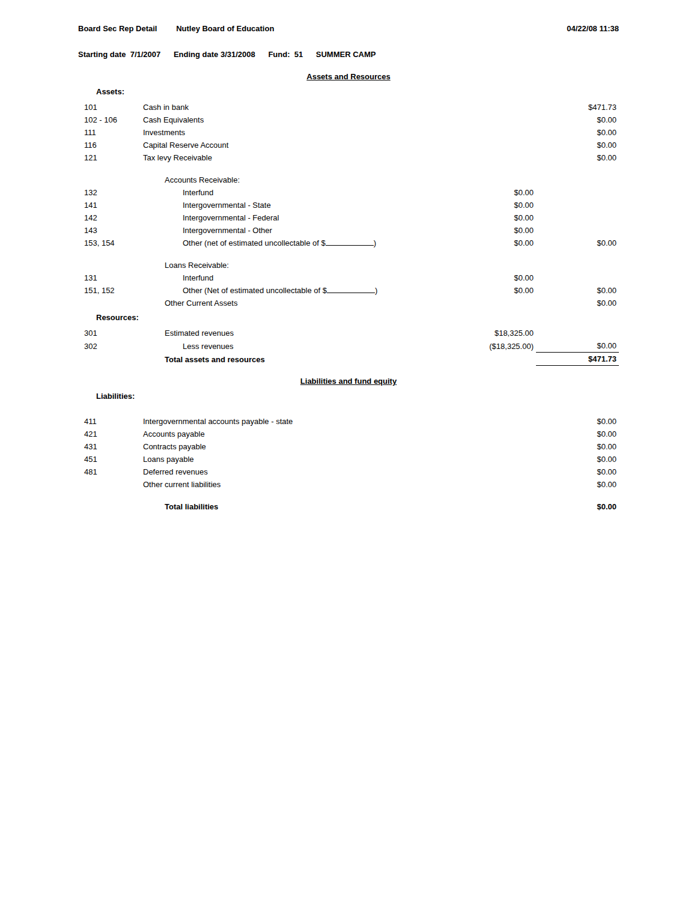Board Sec Rep Detail Nutley Board of Education
04/22/08 11:38
Starting date 7/1/2007 Ending date 3/31/2008 Fund: 51 SUMMER CAMP
Assets and Resources
Assets:
| 101 | Cash in bank | | $471.73 |
| 102 - 106 | Cash Equivalents | | $0.00 |
| 111 | Investments | | $0.00 |
| 116 | Capital Reserve Account | | $0.00 |
| 121 | Tax levy Receivable | | $0.00 |
| | Accounts Receivable: | | |
| 132 | Interfund | $0.00 | |
| 141 | Intergovernmental - State | $0.00 | |
| 142 | Intergovernmental - Federal | $0.00 | |
| 143 | Intergovernmental - Other | $0.00 | |
| 153, 154 | Other (net of estimated uncollectable of $ ) | $0.00 | $0.00 |
| | Loans Receivable: | | |
| 131 | Interfund | $0.00 | |
| 151, 152 | Other (Net of estimated uncollectable of $ ) | $0.00 | $0.00 |
| | Other Current Assets | | $0.00 |
Resources:
| 301 | Estimated revenues | $18,325.00 | |
| 302 | Less revenues | ($18,325.00) | $0.00 |
| | Total assets and resources | | $471.73 |
Liabilities and fund equity
Liabilities:
| 411 | Intergovernmental accounts payable - state | | $0.00 |
| 421 | Accounts payable | | $0.00 |
| 431 | Contracts payable | | $0.00 |
| 451 | Loans payable | | $0.00 |
| 481 | Deferred revenues | | $0.00 |
| | Other current liabilities | | $0.00 |
| | Total liabilities | | $0.00 |